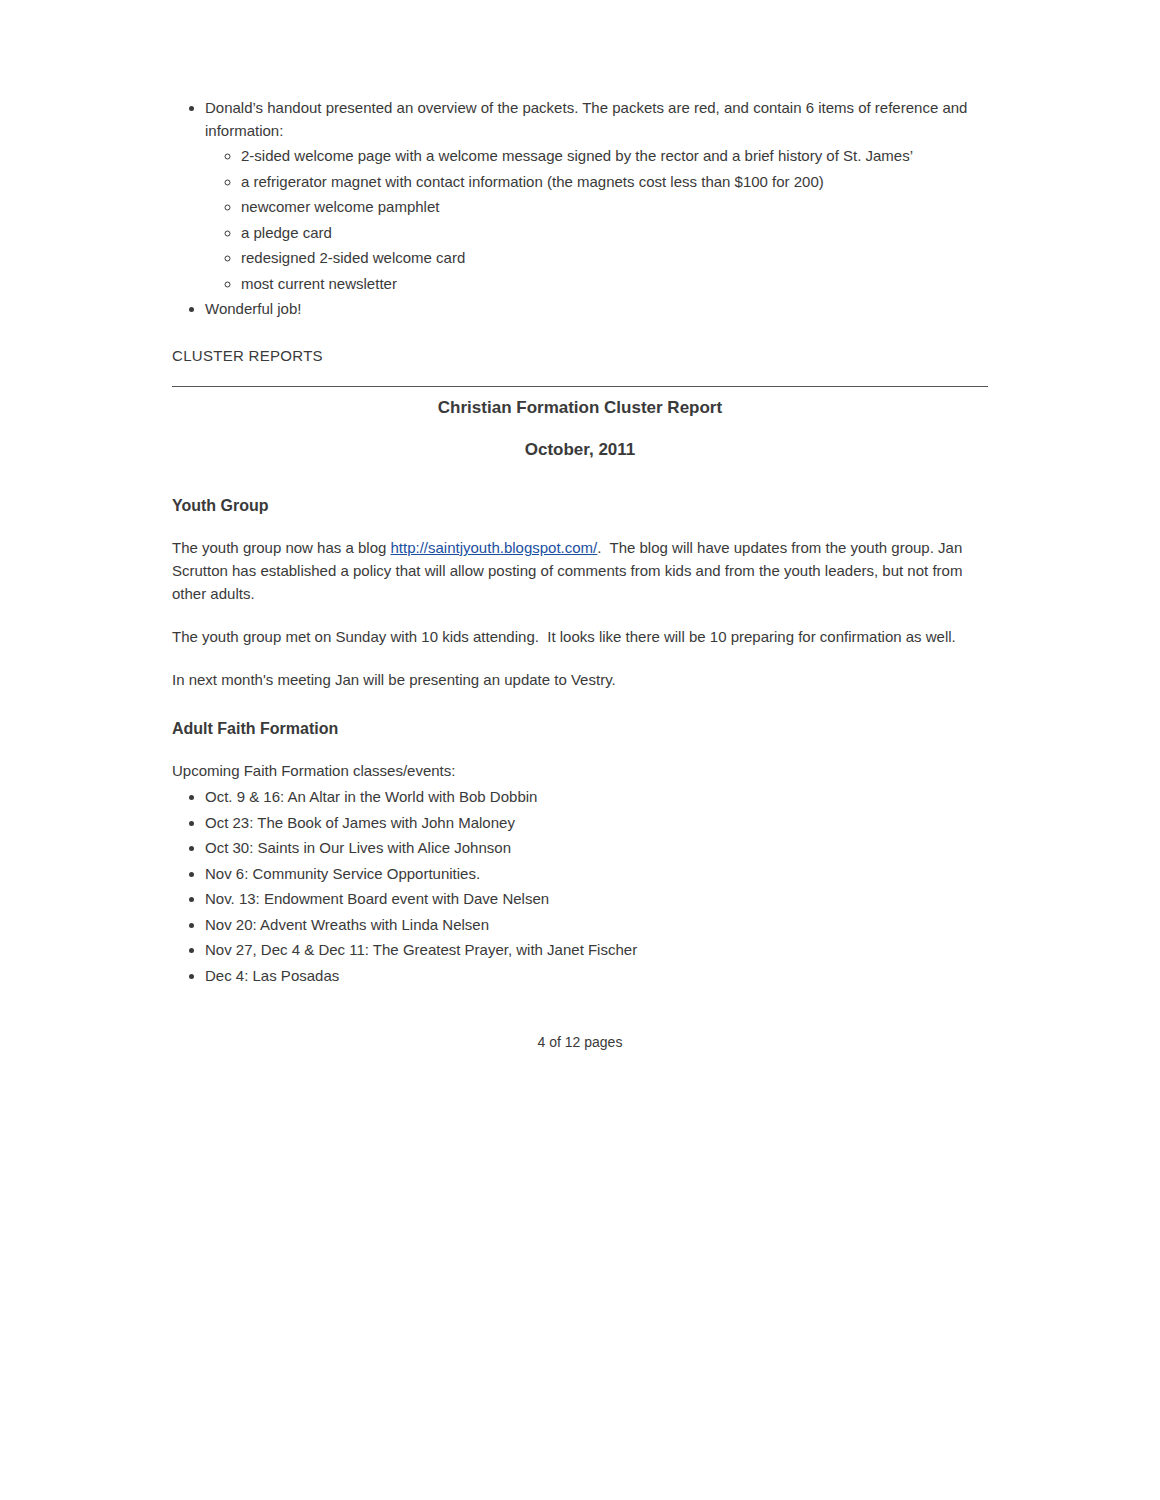Donald’s handout presented an overview of the packets. The packets are red, and contain 6 items of reference and information:
2-sided welcome page with a welcome message signed by the rector and a brief history of St. James’
a refrigerator magnet with contact information (the magnets cost less than $100 for 200)
newcomer welcome pamphlet
a pledge card
redesigned 2-sided welcome card
most current newsletter
Wonderful job!
CLUSTER REPORTS
Christian Formation Cluster Report
October, 2011
Youth Group
The youth group now has a blog http://saintjyouth.blogspot.com/. The blog will have updates from the youth group. Jan Scrutton has established a policy that will allow posting of comments from kids and from the youth leaders, but not from other adults.
The youth group met on Sunday with 10 kids attending. It looks like there will be 10 preparing for confirmation as well.
In next month's meeting Jan will be presenting an update to Vestry.
Adult Faith Formation
Upcoming Faith Formation classes/events:
Oct. 9 & 16: An Altar in the World with Bob Dobbin
Oct 23: The Book of James with John Maloney
Oct 30: Saints in Our Lives with Alice Johnson
Nov 6: Community Service Opportunities.
Nov. 13: Endowment Board event with Dave Nelsen
Nov 20: Advent Wreaths with Linda Nelsen
Nov 27, Dec 4 & Dec 11: The Greatest Prayer, with Janet Fischer
Dec 4: Las Posadas
4 of 12 pages